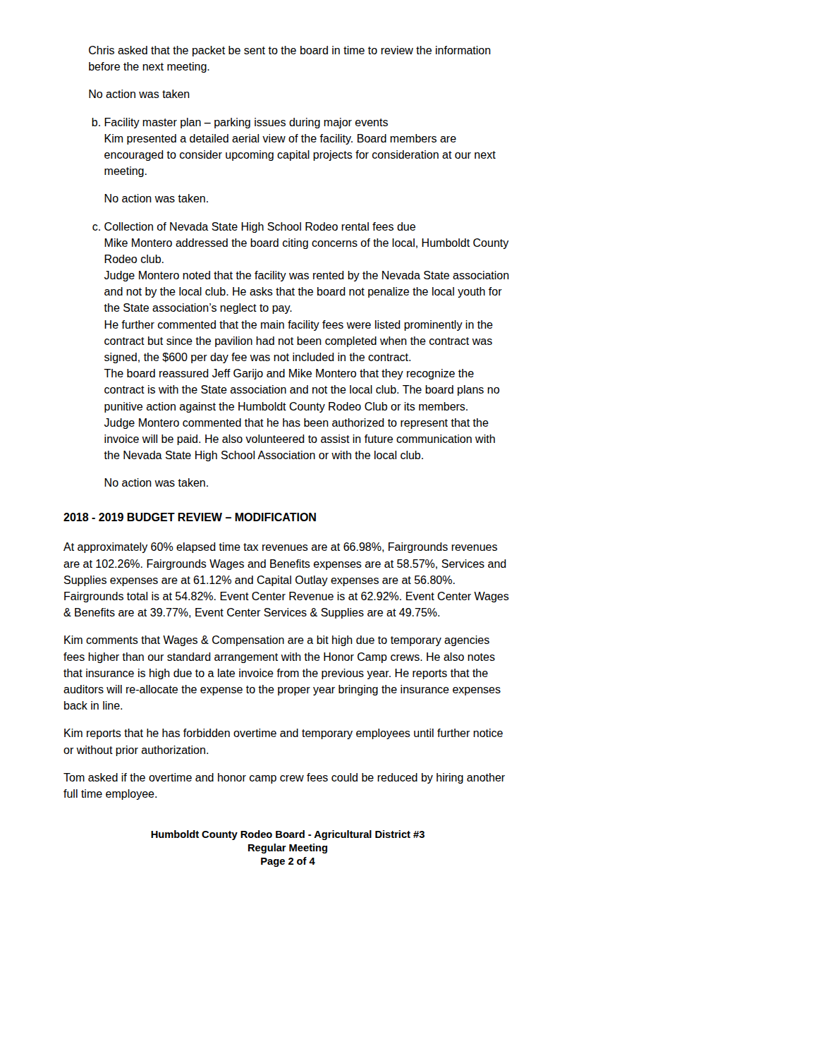Chris asked that the packet be sent to the board in time to review the information before the next meeting.
No action was taken
Facility master plan – parking issues during major events
Kim presented a detailed aerial view of the facility. Board members are encouraged to consider upcoming capital projects for consideration at our next meeting.
No action was taken.
Collection of Nevada State High School Rodeo rental fees due
Mike Montero addressed the board citing concerns of the local, Humboldt County Rodeo club.
Judge Montero noted that the facility was rented by the Nevada State association and not by the local club. He asks that the board not penalize the local youth for the State association’s neglect to pay.
He further commented that the main facility fees were listed prominently in the contract but since the pavilion had not been completed when the contract was signed, the $600 per day fee was not included in the contract.
The board reassured Jeff Garijo and Mike Montero that they recognize the contract is with the State association and not the local club. The board plans no punitive action against the Humboldt County Rodeo Club or its members.
Judge Montero commented that he has been authorized to represent that the invoice will be paid. He also volunteered to assist in future communication with the Nevada State High School Association or with the local club.
No action was taken.
2018 - 2019 BUDGET REVIEW – MODIFICATION
At approximately 60% elapsed time tax revenues are at 66.98%, Fairgrounds revenues are at 102.26%. Fairgrounds Wages and Benefits expenses are at 58.57%, Services and Supplies expenses are at 61.12% and Capital Outlay expenses are at 56.80%. Fairgrounds total is at 54.82%. Event Center Revenue is at 62.92%. Event Center Wages & Benefits are at 39.77%, Event Center Services & Supplies are at 49.75%.
Kim comments that Wages & Compensation are a bit high due to temporary agencies fees higher than our standard arrangement with the Honor Camp crews. He also notes that insurance is high due to a late invoice from the previous year. He reports that the auditors will re-allocate the expense to the proper year bringing the insurance expenses back in line.
Kim reports that he has forbidden overtime and temporary employees until further notice or without prior authorization.
Tom asked if the overtime and honor camp crew fees could be reduced by hiring another full time employee.
Humboldt County Rodeo Board - Agricultural District #3
Regular Meeting
Page 2 of 4